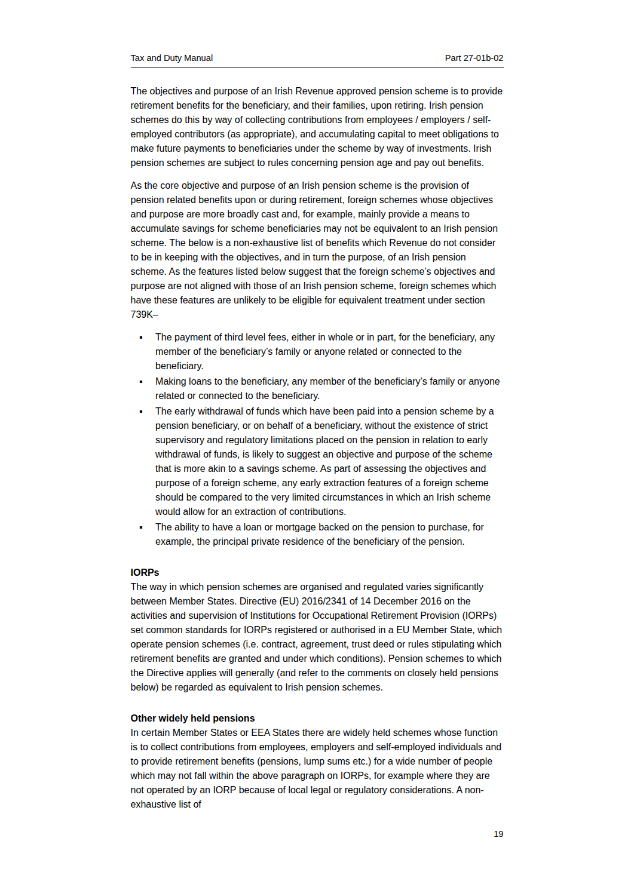Tax and Duty Manual
Part 27-01b-02
The objectives and purpose of an Irish Revenue approved pension scheme is to provide retirement benefits for the beneficiary, and their families, upon retiring. Irish pension schemes do this by way of collecting contributions from employees / employers / self-employed contributors (as appropriate), and accumulating capital to meet obligations to make future payments to beneficiaries under the scheme by way of investments. Irish pension schemes are subject to rules concerning pension age and pay out benefits.
As the core objective and purpose of an Irish pension scheme is the provision of pension related benefits upon or during retirement, foreign schemes whose objectives and purpose are more broadly cast and, for example, mainly provide a means to accumulate savings for scheme beneficiaries may not be equivalent to an Irish pension scheme. The below is a non-exhaustive list of benefits which Revenue do not consider to be in keeping with the objectives, and in turn the purpose, of an Irish pension scheme. As the features listed below suggest that the foreign scheme’s objectives and purpose are not aligned with those of an Irish pension scheme, foreign schemes which have these features are unlikely to be eligible for equivalent treatment under section 739K–
The payment of third level fees, either in whole or in part, for the beneficiary, any member of the beneficiary’s family or anyone related or connected to the beneficiary.
Making loans to the beneficiary, any member of the beneficiary’s family or anyone related or connected to the beneficiary.
The early withdrawal of funds which have been paid into a pension scheme by a pension beneficiary, or on behalf of a beneficiary, without the existence of strict supervisory and regulatory limitations placed on the pension in relation to early withdrawal of funds, is likely to suggest an objective and purpose of the scheme that is more akin to a savings scheme. As part of assessing the objectives and purpose of a foreign scheme, any early extraction features of a foreign scheme should be compared to the very limited circumstances in which an Irish scheme would allow for an extraction of contributions.
The ability to have a loan or mortgage backed on the pension to purchase, for example, the principal private residence of the beneficiary of the pension.
IORPs
The way in which pension schemes are organised and regulated varies significantly between Member States. Directive (EU) 2016/2341 of 14 December 2016 on the activities and supervision of Institutions for Occupational Retirement Provision (IORPs) set common standards for IORPs registered or authorised in a EU Member State, which operate pension schemes (i.e. contract, agreement, trust deed or rules stipulating which retirement benefits are granted and under which conditions). Pension schemes to which the Directive applies will generally (and refer to the comments on closely held pensions below) be regarded as equivalent to Irish pension schemes.
Other widely held pensions
In certain Member States or EEA States there are widely held schemes whose function is to collect contributions from employees, employers and self-employed individuals and to provide retirement benefits (pensions, lump sums etc.) for a wide number of people which may not fall within the above paragraph on IORPs, for example where they are not operated by an IORP because of local legal or regulatory considerations. A non-exhaustive list of
19